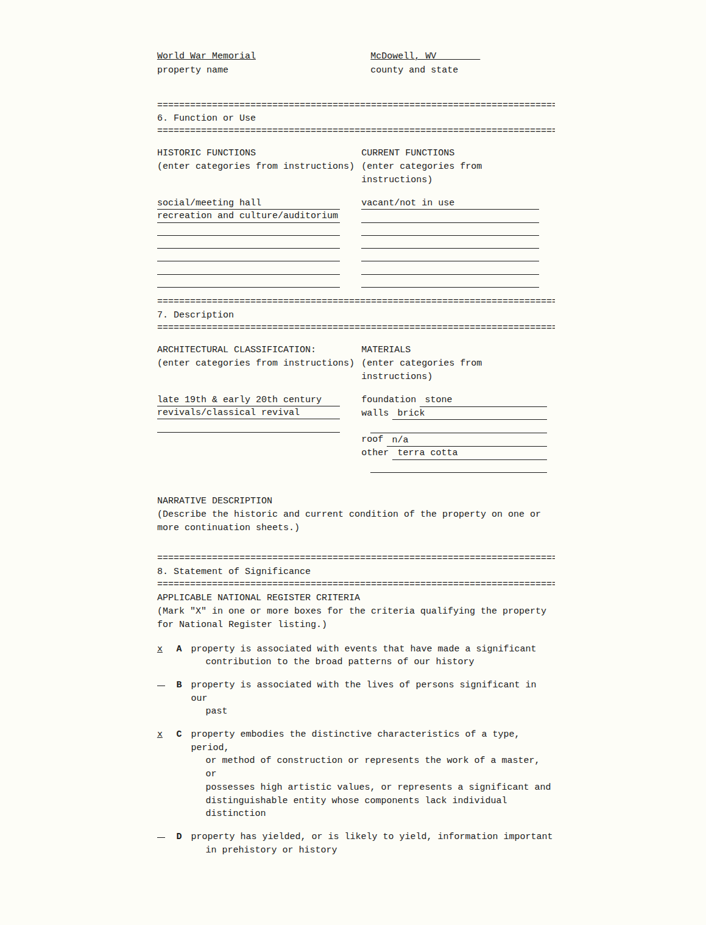World War Memorial property name
McDowell, WV county and state
=========================================================================
6. Function or Use
=========================================================================
HISTORIC FUNCTIONS
(enter categories from instructions)
CURRENT FUNCTIONS
(enter categories from instructions)
social/meeting hall recreation and culture/auditorium
vacant/not in use
=========================================================================
7. Description
=========================================================================
ARCHITECTURAL CLASSIFICATION:
(enter categories from instructions)
MATERIALS
(enter categories from instructions)
late 19th & early 20th century revivals/classical revival
foundation stone
walls brick
roof n/a
other terra cotta
NARRATIVE DESCRIPTION
(Describe the historic and current condition of the property on one or
more continuation sheets.)
=========================================================================
8. Statement of Significance
=========================================================================
APPLICABLE NATIONAL REGISTER CRITERIA
(Mark "X" in one or more boxes for the criteria qualifying the property
for National Register listing.)
x
A
property is associated with events that have made a significant contribution to the broad patterns of our history
B
property is associated with the lives of persons significant in our past
x
C
property embodies the distinctive characteristics of a type, period, or method of construction or represents the work of a master, or possesses high artistic values, or represents a significant and distinguishable entity whose components lack individual distinction
D
property has yielded, or is likely to yield, information important in prehistory or history